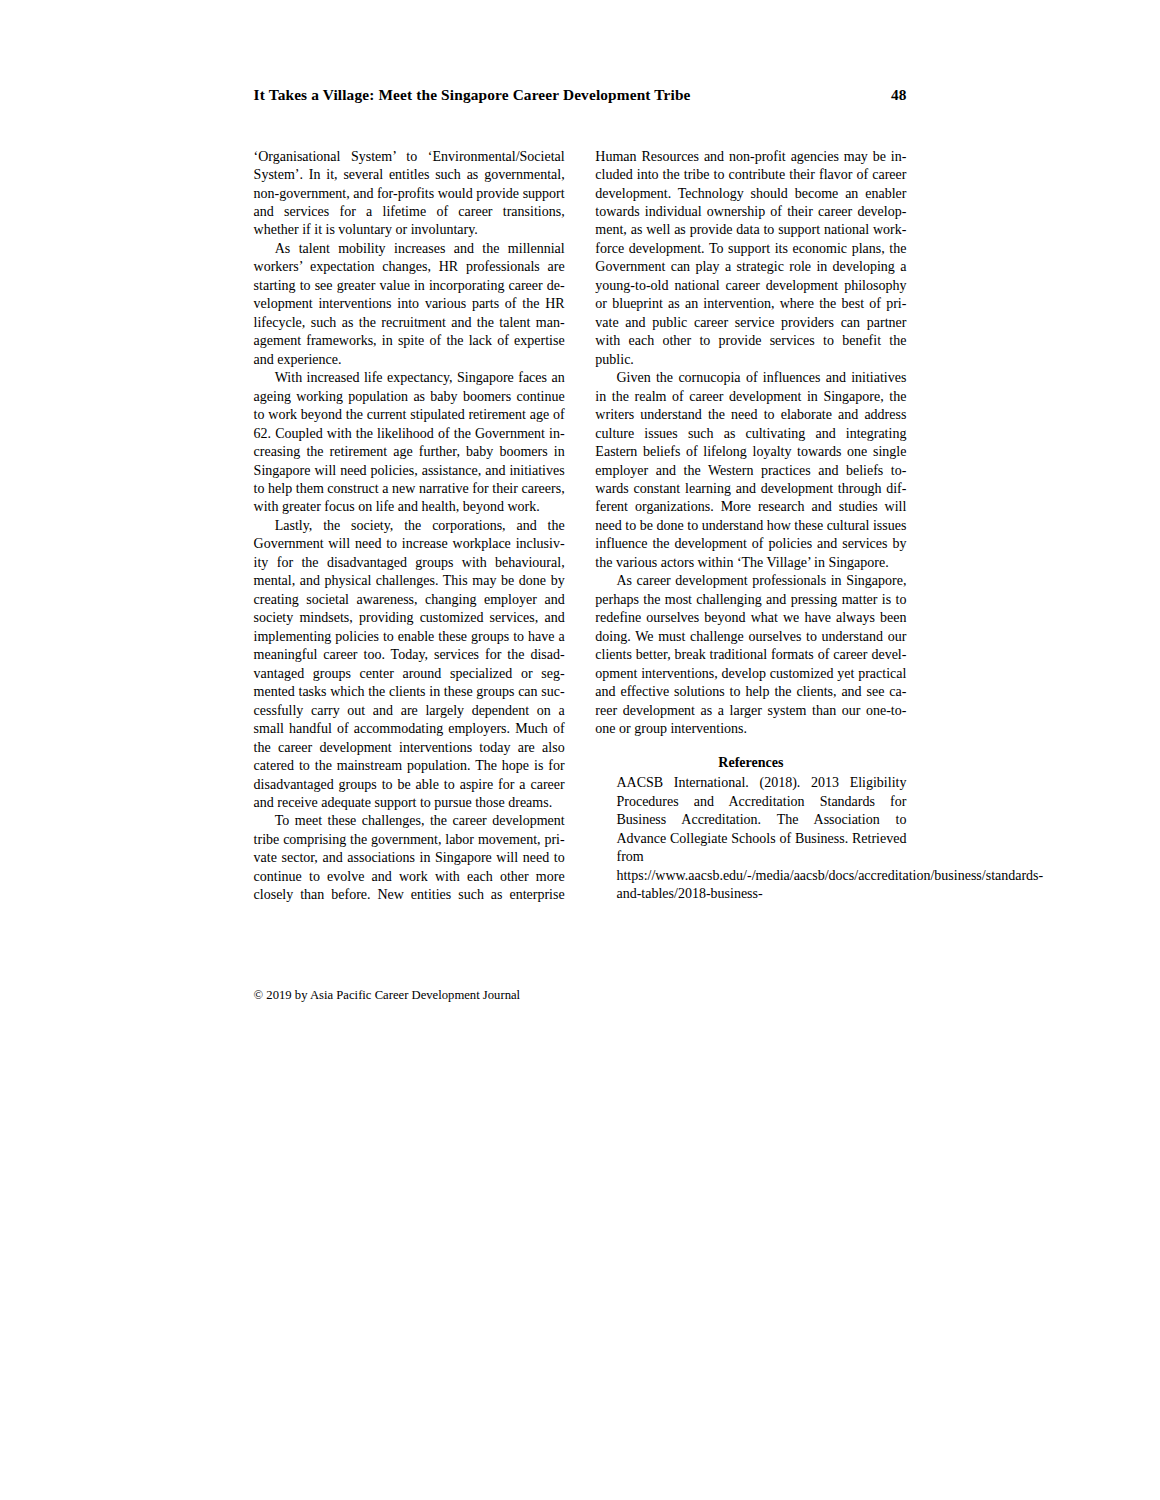It Takes a Village: Meet the Singapore Career Development Tribe 48
‘Organisational System’ to ‘Environmental/Societal System’. In it, several entitles such as governmental, non-government, and for-profits would provide support and services for a lifetime of career transitions, whether if it is voluntary or involuntary.
As talent mobility increases and the millennial workers’ expectation changes, HR professionals are starting to see greater value in incorporating career development interventions into various parts of the HR lifecycle, such as the recruitment and the talent management frameworks, in spite of the lack of expertise and experience.
With increased life expectancy, Singapore faces an ageing working population as baby boomers continue to work beyond the current stipulated retirement age of 62. Coupled with the likelihood of the Government increasing the retirement age further, baby boomers in Singapore will need policies, assistance, and initiatives to help them construct a new narrative for their careers, with greater focus on life and health, beyond work.
Lastly, the society, the corporations, and the Government will need to increase workplace inclusivity for the disadvantaged groups with behavioural, mental, and physical challenges. This may be done by creating societal awareness, changing employer and society mindsets, providing customized services, and implementing policies to enable these groups to have a meaningful career too. Today, services for the disadvantaged groups center around specialized or segmented tasks which the clients in these groups can successfully carry out and are largely dependent on a small handful of accommodating employers. Much of the career development interventions today are also catered to the mainstream population. The hope is for disadvantaged groups to be able to aspire for a career and receive adequate support to pursue those dreams.
To meet these challenges, the career development tribe comprising the government, labor movement, private sector, and associations in Singapore will need to continue to evolve and work with each other more closely than before. New entities such as enterprise Human Resources and non-profit agencies may be included into the tribe to contribute their flavor of career development. Technology should become an enabler towards individual ownership of their career development, as well as provide data to support national workforce development. To support its economic plans, the Government can play a strategic role in developing a young-to-old national career development philosophy or blueprint as an intervention, where the best of private and public career service providers can partner with each other to provide services to benefit the public.
Given the cornucopia of influences and initiatives in the realm of career development in Singapore, the writers understand the need to elaborate and address culture issues such as cultivating and integrating Eastern beliefs of lifelong loyalty towards one single employer and the Western practices and beliefs towards constant learning and development through different organizations. More research and studies will need to be done to understand how these cultural issues influence the development of policies and services by the various actors within ‘The Village’ in Singapore.
As career development professionals in Singapore, perhaps the most challenging and pressing matter is to redefine ourselves beyond what we have always been doing. We must challenge ourselves to understand our clients better, break traditional formats of career development interventions, develop customized yet practical and effective solutions to help the clients, and see career development as a larger system than our one-to-one or group interventions.
References
AACSB International. (2018). 2013 Eligibility Procedures and Accreditation Standards for Business Accreditation. The Association to Advance Collegiate Schools of Business. Retrieved from https://www.aacsb.edu/-/media/aacsb/docs/accreditation/business/standards-and-tables/2018-business-
© 2019 by Asia Pacific Career Development Journal